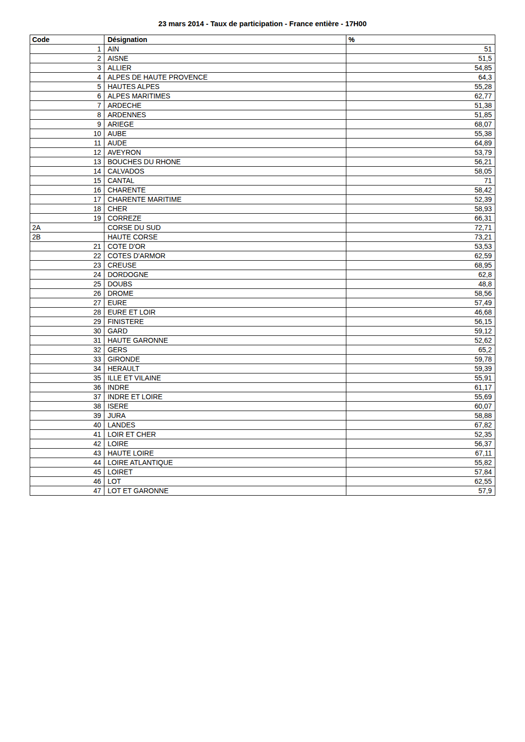23 mars 2014 - Taux de participation - France entière - 17H00
| Code | Désignation | % |
| --- | --- | --- |
| 1 | AIN | 51 |
| 2 | AISNE | 51,5 |
| 3 | ALLIER | 54,85 |
| 4 | ALPES DE HAUTE PROVENCE | 64,3 |
| 5 | HAUTES ALPES | 55,28 |
| 6 | ALPES MARITIMES | 62,77 |
| 7 | ARDECHE | 51,38 |
| 8 | ARDENNES | 51,85 |
| 9 | ARIEGE | 68,07 |
| 10 | AUBE | 55,38 |
| 11 | AUDE | 64,89 |
| 12 | AVEYRON | 53,79 |
| 13 | BOUCHES DU RHONE | 56,21 |
| 14 | CALVADOS | 58,05 |
| 15 | CANTAL | 71 |
| 16 | CHARENTE | 58,42 |
| 17 | CHARENTE MARITIME | 52,39 |
| 18 | CHER | 58,93 |
| 19 | CORREZE | 66,31 |
| 2A | CORSE DU SUD | 72,71 |
| 2B | HAUTE CORSE | 73,21 |
| 21 | COTE D'OR | 53,53 |
| 22 | COTES D'ARMOR | 62,59 |
| 23 | CREUSE | 68,95 |
| 24 | DORDOGNE | 62,8 |
| 25 | DOUBS | 48,8 |
| 26 | DROME | 58,56 |
| 27 | EURE | 57,49 |
| 28 | EURE ET LOIR | 46,68 |
| 29 | FINISTERE | 56,15 |
| 30 | GARD | 59,12 |
| 31 | HAUTE GARONNE | 52,62 |
| 32 | GERS | 65,2 |
| 33 | GIRONDE | 59,78 |
| 34 | HERAULT | 59,39 |
| 35 | ILLE ET VILAINE | 55,91 |
| 36 | INDRE | 61,17 |
| 37 | INDRE ET LOIRE | 55,69 |
| 38 | ISERE | 60,07 |
| 39 | JURA | 58,88 |
| 40 | LANDES | 67,82 |
| 41 | LOIR ET CHER | 52,35 |
| 42 | LOIRE | 56,37 |
| 43 | HAUTE LOIRE | 67,11 |
| 44 | LOIRE ATLANTIQUE | 55,82 |
| 45 | LOIRET | 57,84 |
| 46 | LOT | 62,55 |
| 47 | LOT ET GARONNE | 57,9 |